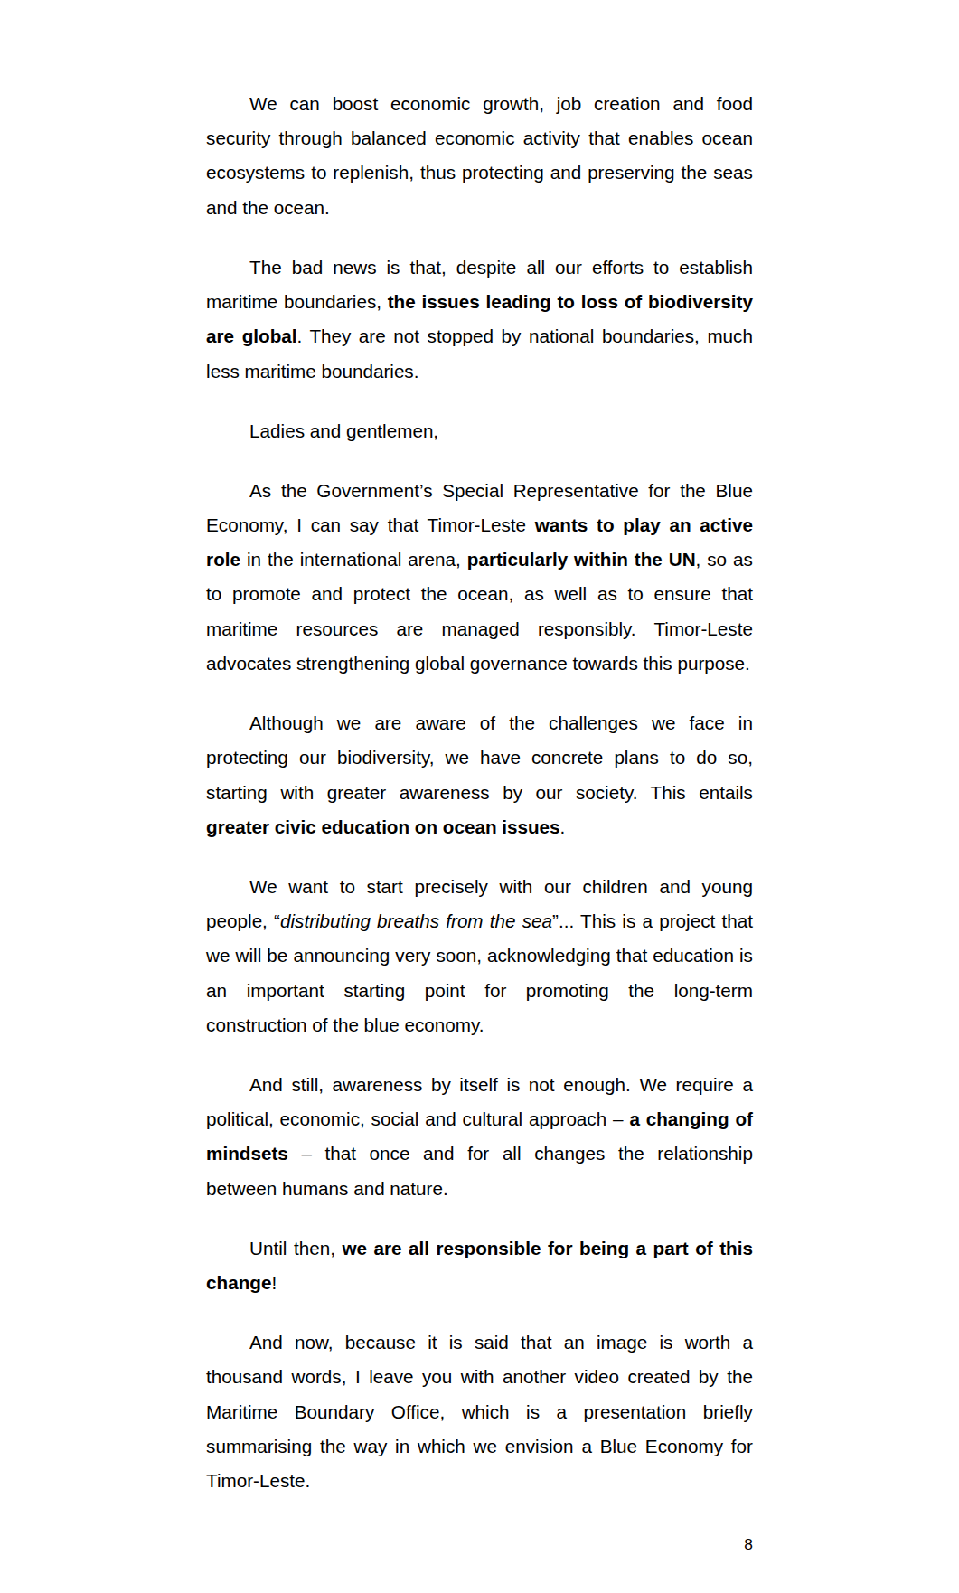We can boost economic growth, job creation and food security through balanced economic activity that enables ocean ecosystems to replenish, thus protecting and preserving the seas and the ocean.
The bad news is that, despite all our efforts to establish maritime boundaries, the issues leading to loss of biodiversity are global. They are not stopped by national boundaries, much less maritime boundaries.
Ladies and gentlemen,
As the Government’s Special Representative for the Blue Economy, I can say that Timor-Leste wants to play an active role in the international arena, particularly within the UN, so as to promote and protect the ocean, as well as to ensure that maritime resources are managed responsibly. Timor-Leste advocates strengthening global governance towards this purpose.
Although we are aware of the challenges we face in protecting our biodiversity, we have concrete plans to do so, starting with greater awareness by our society. This entails greater civic education on ocean issues.
We want to start precisely with our children and young people, “distributing breaths from the sea”... This is a project that we will be announcing very soon, acknowledging that education is an important starting point for promoting the long-term construction of the blue economy.
And still, awareness by itself is not enough. We require a political, economic, social and cultural approach – a changing of mindsets – that once and for all changes the relationship between humans and nature.
Until then, we are all responsible for being a part of this change!
And now, because it is said that an image is worth a thousand words, I leave you with another video created by the Maritime Boundary Office, which is a presentation briefly summarising the way in which we envision a Blue Economy for Timor-Leste.
8